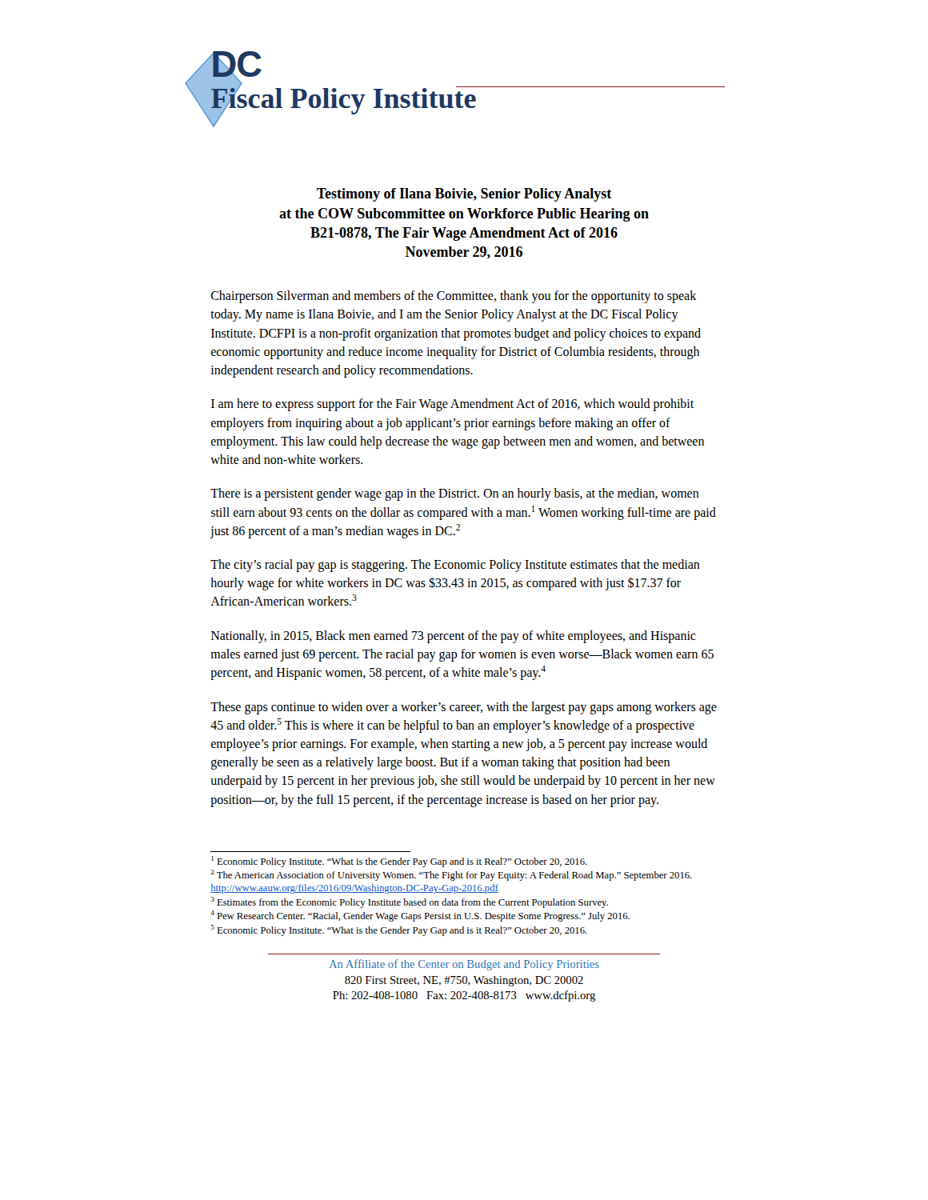DC
Fiscal Policy Institute
Testimony of Ilana Boivie, Senior Policy Analyst at the COW Subcommittee on Workforce Public Hearing on B21-0878, The Fair Wage Amendment Act of 2016 November 29, 2016
Chairperson Silverman and members of the Committee, thank you for the opportunity to speak today. My name is Ilana Boivie, and I am the Senior Policy Analyst at the DC Fiscal Policy Institute. DCFPI is a non-profit organization that promotes budget and policy choices to expand economic opportunity and reduce income inequality for District of Columbia residents, through independent research and policy recommendations.
I am here to express support for the Fair Wage Amendment Act of 2016, which would prohibit employers from inquiring about a job applicant’s prior earnings before making an offer of employment. This law could help decrease the wage gap between men and women, and between white and non-white workers.
There is a persistent gender wage gap in the District. On an hourly basis, at the median, women still earn about 93 cents on the dollar as compared with a man.1 Women working full-time are paid just 86 percent of a man’s median wages in DC.2
The city’s racial pay gap is staggering. The Economic Policy Institute estimates that the median hourly wage for white workers in DC was $33.43 in 2015, as compared with just $17.37 for African-American workers.3
Nationally, in 2015, Black men earned 73 percent of the pay of white employees, and Hispanic males earned just 69 percent. The racial pay gap for women is even worse—Black women earn 65 percent, and Hispanic women, 58 percent, of a white male’s pay.4
These gaps continue to widen over a worker’s career, with the largest pay gaps among workers age 45 and older.5 This is where it can be helpful to ban an employer’s knowledge of a prospective employee’s prior earnings. For example, when starting a new job, a 5 percent pay increase would generally be seen as a relatively large boost. But if a woman taking that position had been underpaid by 15 percent in her previous job, she still would be underpaid by 10 percent in her new position—or, by the full 15 percent, if the percentage increase is based on her prior pay.
1 Economic Policy Institute. “What is the Gender Pay Gap and is it Real?” October 20, 2016.
2 The American Association of University Women. “The Fight for Pay Equity: A Federal Road Map.” September 2016. http://www.aauw.org/files/2016/09/Washington-DC-Pay-Gap-2016.pdf
3 Estimates from the Economic Policy Institute based on data from the Current Population Survey.
4 Pew Research Center. “Racial, Gender Wage Gaps Persist in U.S. Despite Some Progress.” July 2016.
5 Economic Policy Institute. “What is the Gender Pay Gap and is it Real?” October 20, 2016.
An Affiliate of the Center on Budget and Policy Priorities
820 First Street, NE, #750, Washington, DC 20002
Ph: 202-408-1080 Fax: 202-408-8173 www.dcfpi.org